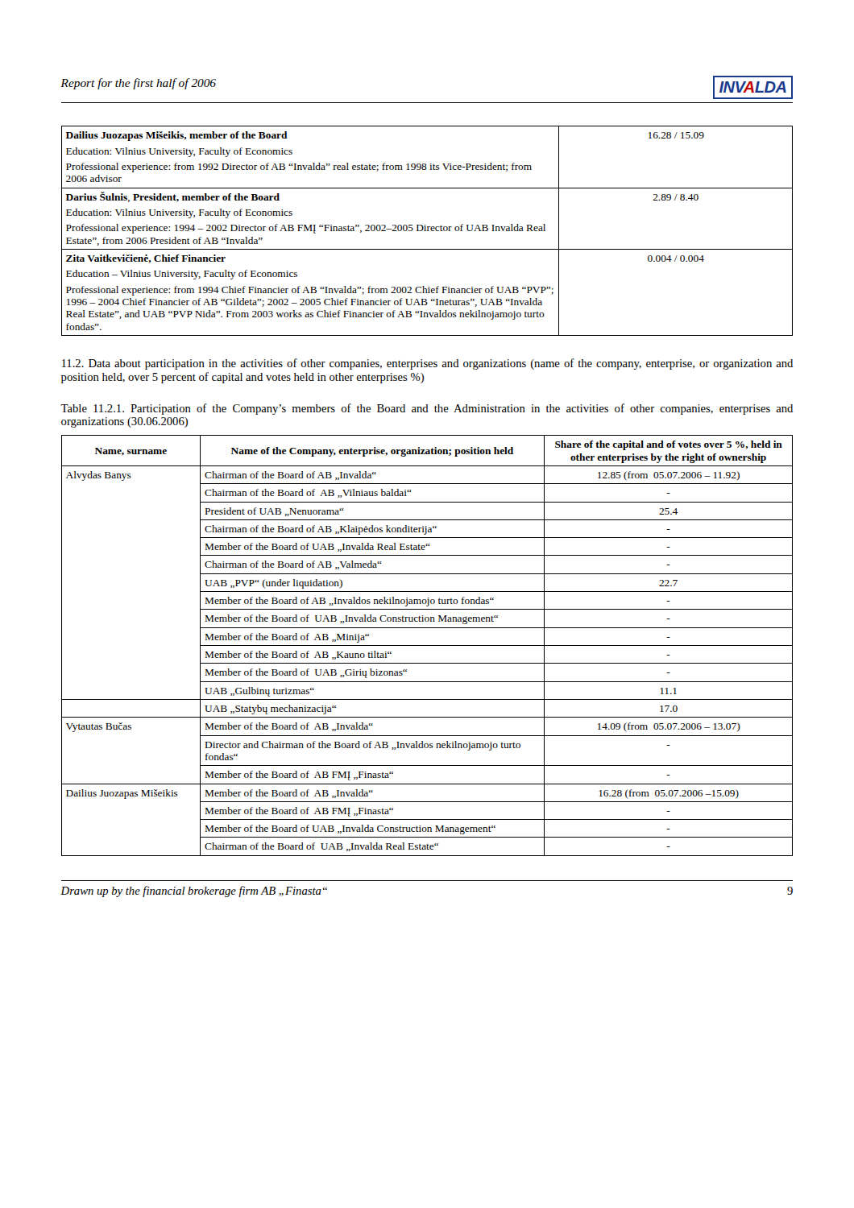Report for the first half of 2006
INVALDA
| Dailius Juozapas Mišeikis, member of the Board Education: Vilnius University, Faculty of Economics Professional experience: from 1992 Director of AB “Invalda” real estate; from 1998 its Vice-President; from 2006 advisor | 16.28 / 15.09 |
| Darius Šulnis , President, member of the Board Education: Vilnius University, Faculty of Economics Professional experience: 1994 – 2002 Director of AB FMĮ “Finasta”, 2002–2005 Director of UAB Invalda Real Estate”, from 2006 President of AB “Invalda” | 2.89 / 8.40 |
| Zita Vaitkevičienė, Chief Financier Education – Vilnius University, Faculty of Economics Professional experience: from 1994 Chief Financier of AB “Invalda”; from 2002 Chief Financier of UAB “PVP”; 1996 – 2004 Chief Financier of AB “Gildeta”; 2002 – 2005 Chief Financier of UAB “Ineturas”, UAB “Invalda Real Estate”, and UAB “PVP Nida”. From 2003 works as Chief Financier of AB “Invaldos nekilnojamojo turto fondas”. | 0.004 / 0.004 |
11.2. Data about participation in the activities of other companies, enterprises and organizations (name of the company, enterprise, or organization and position held, over 5 percent of capital and votes held in other enterprises %)
Table 11.2.1. Participation of the Company’s members of the Board and the Administration in the activities of other companies, enterprises and organizations (30.06.2006)
| Name, surname | Name of the Company, enterprise, organization; position held | Share of the capital and of votes over 5 %, held in other enterprises by the right of ownership |
| --- | --- | --- |
| Alvydas Banys | Chairman of the Board of AB „Invalda“ | 12.85 (from 05.07.2006 – 11.92) |
| Chairman of the Board of AB „Vilniaus baldai“ | - |
| President of UAB „Nenuorama“ | 25.4 |
| Chairman of the Board of AB „Klaipėdos konditerija“ | - |
| Member of the Board of UAB „Invalda Real Estate“ | - |
| Chairman of the Board of AB „Valmeda“ | - |
| UAB „PVP“ (under liquidation) | 22.7 |
| Member of the Board of AB „Invaldos nekilnojamojo turto fondas“ | - |
| Member of the Board of UAB „Invalda Construction Management“ | - |
| Member of the Board of AB „Minija“ | - |
| Member of the Board of AB „Kauno tiltai“ | - |
| Member of the Board of UAB „Girių bizonas“ | - |
| UAB „Gulbinų turizmas“ | 11.1 |
| | UAB „Statybų mechanizacija“ | 17.0 |
| Vytautas Bučas | Member of the Board of AB „Invalda“ | 14.09 (from 05.07.2006 – 13.07) |
| Director and Chairman of the Board of AB „Invaldos nekilnojamojo turto fondas“ | - |
| Member of the Board of AB FMĮ „Finasta“ | - |
| Dailius Juozapas Mišeikis | Member of the Board of AB „Invalda“ | 16.28 (from 05.07.2006 –15.09) |
| Member of the Board of AB FMĮ „Finasta“ | - |
| Member of the Board of UAB „Invalda Construction Management“ | - |
| Chairman of the Board of UAB „Invalda Real Estate“ | - |
Drawn up by the financial brokerage firm AB „Finasta“
9